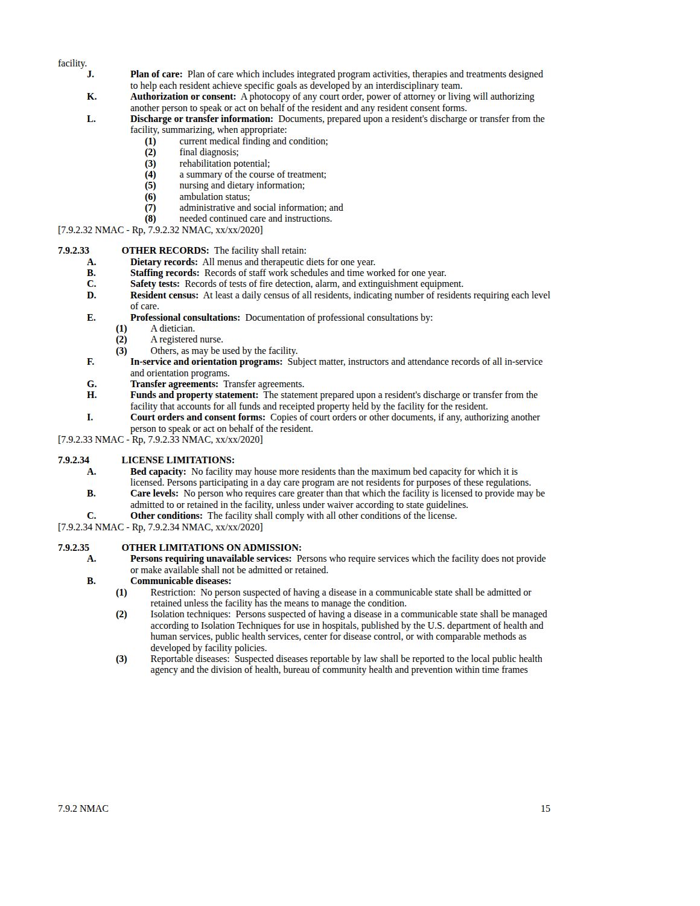facility.
| | J. | Plan of care: Plan of care which includes integrated program activities, therapies and treatments designed to help each resident achieve specific goals as developed by an interdisciplinary team. |
| | K. | Authorization or consent: A photocopy of any court order, power of attorney or living will authorizing another person to speak or act on behalf of the resident and any resident consent forms. |
| | L. | Discharge or transfer information: Documents, prepared upon a resident's discharge or transfer from the facility, summarizing, when appropriate: |
| | (1) | current medical finding and condition; |
| | (2) | final diagnosis; |
| | (3) | rehabilitation potential; |
| | (4) | a summary of the course of treatment; |
| | (5) | nursing and dietary information; |
| | (6) | ambulation status; |
| | (7) | administrative and social information; and |
| | (8) | needed continued care and instructions. |
[7.9.2.32 NMAC - Rp, 7.9.2.32 NMAC, xx/xx/2020]
| 7.9.2.33 | OTHER RECORDS: The facility shall retain: |
| | A. | Dietary records: All menus and therapeutic diets for one year. |
| | B. | Staffing records: Records of staff work schedules and time worked for one year. |
| | C. | Safety tests: Records of tests of fire detection, alarm, and extinguishment equipment. |
| | D. | Resident census: At least a daily census of all residents, indicating number of residents requiring each level of care. |
| | E. | Professional consultations: Documentation of professional consultations by: |
| | (1) | A dietician. |
| | (2) | A registered nurse. |
| | (3) | Others, as may be used by the facility. |
| | F. | In-service and orientation programs: Subject matter, instructors and attendance records of all in-service and orientation programs. |
| | G. | Transfer agreements: Transfer agreements. |
| | H. | Funds and property statement: The statement prepared upon a resident's discharge or transfer from the facility that accounts for all funds and receipted property held by the facility for the resident. |
| | I. | Court orders and consent forms: Copies of court orders or other documents, if any, authorizing another person to speak or act on behalf of the resident. |
[7.9.2.33 NMAC - Rp, 7.9.2.33 NMAC, xx/xx/2020]
| 7.9.2.34 | LICENSE LIMITATIONS: |
| | A. | Bed capacity: No facility may house more residents than the maximum bed capacity for which it is licensed. Persons participating in a day care program are not residents for purposes of these regulations. |
| | B. | Care levels: No person who requires care greater than that which the facility is licensed to provide may be admitted to or retained in the facility, unless under waiver according to state guidelines. |
| | C. | Other conditions: The facility shall comply with all other conditions of the license. |
[7.9.2.34 NMAC - Rp, 7.9.2.34 NMAC, xx/xx/2020]
| 7.9.2.35 | OTHER LIMITATIONS ON ADMISSION: |
| | A. | Persons requiring unavailable services: Persons who require services which the facility does not provide or make available shall not be admitted or retained. |
| | B. | Communicable diseases: |
| | (1) | Restriction: No person suspected of having a disease in a communicable state shall be admitted or retained unless the facility has the means to manage the condition. |
| | (2) | Isolation techniques: Persons suspected of having a disease in a communicable state shall be managed according to Isolation Techniques for use in hospitals, published by the U.S. department of health and human services, public health services, center for disease control, or with comparable methods as developed by facility policies. |
| | (3) | Reportable diseases: Suspected diseases reportable by law shall be reported to the local public health agency and the division of health, bureau of community health and prevention within time frames |
7.9.2 NMAC
15